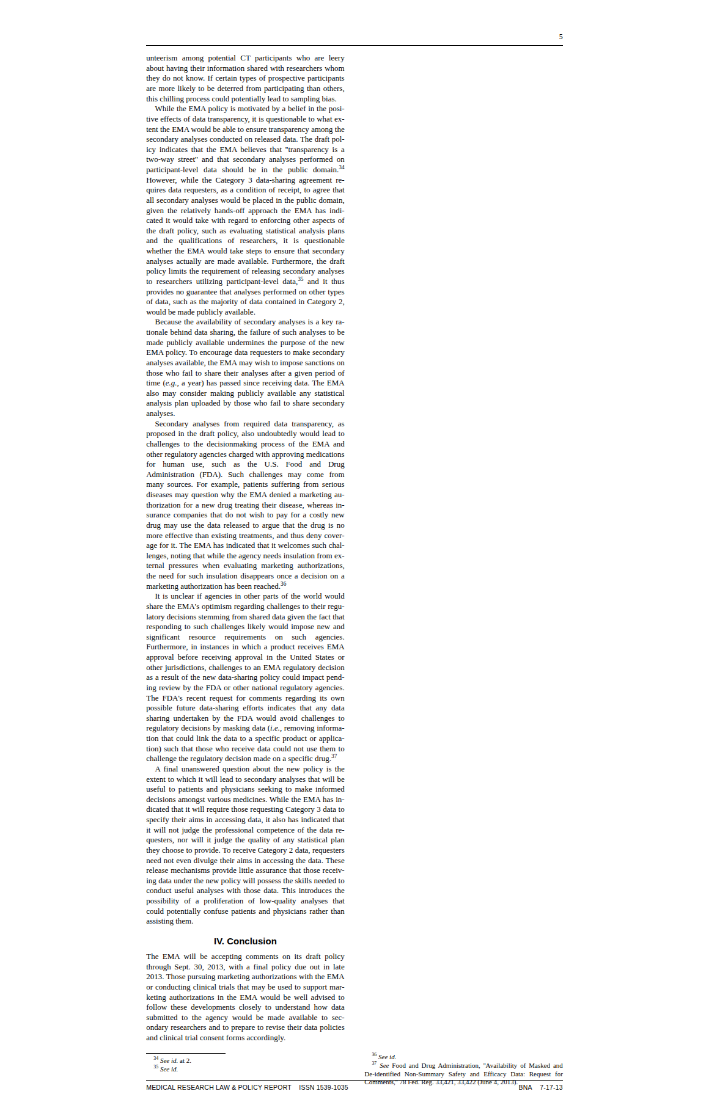5
unteerism among potential CT participants who are leery about having their information shared with researchers whom they do not know. If certain types of prospective participants are more likely to be deterred from participating than others, this chilling process could potentially lead to sampling bias.
While the EMA policy is motivated by a belief in the positive effects of data transparency, it is questionable to what extent the EMA would be able to ensure transparency among the secondary analyses conducted on released data. The draft policy indicates that the EMA believes that ''transparency is a two-way street'' and that secondary analyses performed on participant-level data should be in the public domain.34 However, while the Category 3 data-sharing agreement requires data requesters, as a condition of receipt, to agree that all secondary analyses would be placed in the public domain, given the relatively hands-off approach the EMA has indicated it would take with regard to enforcing other aspects of the draft policy, such as evaluating statistical analysis plans and the qualifications of researchers, it is questionable whether the EMA would take steps to ensure that secondary analyses actually are made available. Furthermore, the draft policy limits the requirement of releasing secondary analyses to researchers utilizing participant-level data,35 and it thus provides no guarantee that analyses performed on other types of data, such as the majority of data contained in Category 2, would be made publicly available.
Because the availability of secondary analyses is a key rationale behind data sharing, the failure of such analyses to be made publicly available undermines the purpose of the new EMA policy. To encourage data requesters to make secondary analyses available, the EMA may wish to impose sanctions on those who fail to share their analyses after a given period of time (e.g., a year) has passed since receiving data. The EMA also may consider making publicly available any statistical analysis plan uploaded by those who fail to share secondary analyses.
Secondary analyses from required data transparency, as proposed in the draft policy, also undoubtedly would lead to challenges to the decisionmaking process of the EMA and other regulatory agencies charged with approving medications for human use, such as the U.S. Food and Drug Administration (FDA). Such challenges may come from many sources. For example, patients suffering from serious diseases may question why the EMA denied a marketing authorization for a new drug treating their disease, whereas insurance companies that do not wish to pay for a costly new drug may use the data released to argue that the drug is no more effective than existing treatments, and thus deny coverage for it. The EMA has indicated that it welcomes such challenges, noting that while the agency needs insulation from external pressures when evaluating marketing authorizations, the need for such insulation disappears once a decision on a marketing authorization has been reached.36
It is unclear if agencies in other parts of the world would share the EMA's optimism regarding challenges to their regulatory decisions stemming from shared data given the fact that responding to such challenges likely would impose new and significant resource requirements on such agencies. Furthermore, in instances in which a product receives EMA approval before receiving approval in the United States or other jurisdictions, challenges to an EMA regulatory decision as a result of the new data-sharing policy could impact pending review by the FDA or other national regulatory agencies. The FDA's recent request for comments regarding its own possible future data-sharing efforts indicates that any data sharing undertaken by the FDA would avoid challenges to regulatory decisions by masking data (i.e., removing information that could link the data to a specific product or application) such that those who receive data could not use them to challenge the regulatory decision made on a specific drug.37
A final unanswered question about the new policy is the extent to which it will lead to secondary analyses that will be useful to patients and physicians seeking to make informed decisions amongst various medicines. While the EMA has indicated that it will require those requesting Category 3 data to specify their aims in accessing data, it also has indicated that it will not judge the professional competence of the data requesters, nor will it judge the quality of any statistical plan they choose to provide. To receive Category 2 data, requesters need not even divulge their aims in accessing the data. These release mechanisms provide little assurance that those receiving data under the new policy will possess the skills needed to conduct useful analyses with those data. This introduces the possibility of a proliferation of low-quality analyses that could potentially confuse patients and physicians rather than assisting them.
IV. Conclusion
The EMA will be accepting comments on its draft policy through Sept. 30, 2013, with a final policy due out in late 2013. Those pursuing marketing authorizations with the EMA or conducting clinical trials that may be used to support marketing authorizations in the EMA would be well advised to follow these developments closely to understand how data submitted to the agency would be made available to secondary researchers and to prepare to revise their data policies and clinical trial consent forms accordingly.
34 See id. at 2.
35 See id.
36 See id.
37 See Food and Drug Administration, ''Availability of Masked and De-identified Non-Summary Safety and Efficacy Data: Request for Comments,'' 78 Fed. Reg. 33,421, 33,422 (June 4, 2013).
Medical Research Law & Policy Report ISSN 1539-1035
BNA 7-17-13